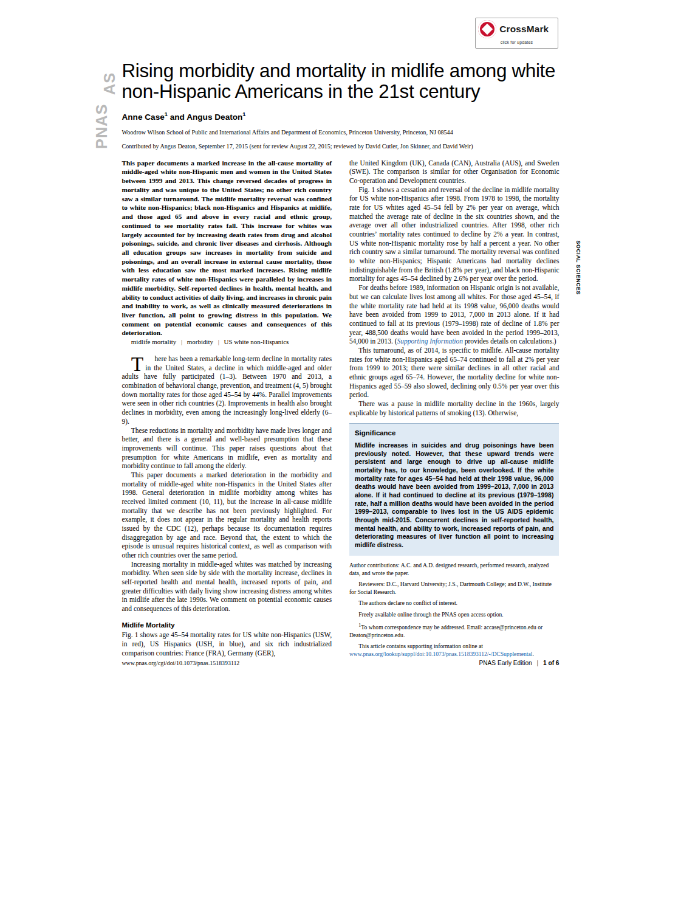CrossMark
click for updates
PNAS
AS
SOCIAL SCIENCES
Rising morbidity and mortality in midlife among white
non-Hispanic Americans in the 21st century
Anne Case1 and Angus Deaton1
Woodrow Wilson School of Public and International Affairs and Department of Economics, Princeton University, Princeton, NJ 08544
Contributed by Angus Deaton, September 17, 2015 (sent for review August 22, 2015; reviewed by David Cutler, Jon Skinner, and David Weir)
This paper documents a marked increase in the all-cause mortality of middle-aged white non-Hispanic men and women in the United States between 1999 and 2013. This change reversed decades of progress in mortality and was unique to the United States; no other rich country saw a similar turnaround. The midlife mortality reversal was confined to white non-Hispanics; black non-Hispanics and Hispanics at midlife, and those aged 65 and above in every racial and ethnic group, continued to see mortality rates fall. This increase for whites was largely accounted for by increasing death rates from drug and alcohol poisonings, suicide, and chronic liver diseases and cirrhosis. Although all education groups saw increases in mortality from suicide and poisonings, and an overall increase in external cause mortality, those with less education saw the most marked increases. Rising midlife mortality rates of white non-Hispanics were paralleled by increases in midlife morbidity. Self-reported declines in health, mental health, and ability to conduct activities of daily living, and increases in chronic pain and inability to work, as well as clinically measured deteriorations in liver function, all point to growing distress in this population. We comment on potential economic causes and consequences of this deterioration.
midlife mortality | morbidity | US white non-Hispanics
There has been a remarkable long-term decline in mortality rates in the United States, a decline in which middle-aged and older adults have fully participated (1–3). Between 1970 and 2013, a combination of behavioral change, prevention, and treatment (4, 5) brought down mortality rates for those aged 45–54 by 44%. Parallel improvements were seen in other rich countries (2). Improvements in health also brought declines in morbidity, even among the increasingly long-lived elderly (6–9).
These reductions in mortality and morbidity have made lives longer and better, and there is a general and well-based presumption that these improvements will continue. This paper raises questions about that presumption for white Americans in midlife, even as mortality and morbidity continue to fall among the elderly.
This paper documents a marked deterioration in the morbidity and mortality of middle-aged white non-Hispanics in the United States after 1998. General deterioration in midlife morbidity among whites has received limited comment (10, 11), but the increase in all-cause midlife mortality that we describe has not been previously highlighted. For example, it does not appear in the regular mortality and health reports issued by the CDC (12), perhaps because its documentation requires disaggregation by age and race. Beyond that, the extent to which the episode is unusual requires historical context, as well as comparison with other rich countries over the same period.
Increasing mortality in middle-aged whites was matched by increasing morbidity. When seen side by side with the mortality increase, declines in self-reported health and mental health, increased reports of pain, and greater difficulties with daily living show increasing distress among whites in midlife after the late 1990s. We comment on potential economic causes and consequences of this deterioration.
Midlife Mortality
Fig. 1 shows age 45–54 mortality rates for US white non-Hispanics (USW, in red), US Hispanics (USH, in blue), and six rich industrialized comparison countries: France (FRA), Germany (GER),
the United Kingdom (UK), Canada (CAN), Australia (AUS), and Sweden (SWE). The comparison is similar for other Organisation for Economic Co-operation and Development countries.
Fig. 1 shows a cessation and reversal of the decline in midlife mortality for US white non-Hispanics after 1998. From 1978 to 1998, the mortality rate for US whites aged 45–54 fell by 2% per year on average, which matched the average rate of decline in the six countries shown, and the average over all other industrialized countries. After 1998, other rich countries’ mortality rates continued to decline by 2% a year. In contrast, US white non-Hispanic mortality rose by half a percent a year. No other rich country saw a similar turnaround. The mortality reversal was confined to white non-Hispanics; Hispanic Americans had mortality declines indistinguishable from the British (1.8% per year), and black non-Hispanic mortality for ages 45–54 declined by 2.6% per year over the period.
For deaths before 1989, information on Hispanic origin is not available, but we can calculate lives lost among all whites. For those aged 45–54, if the white mortality rate had held at its 1998 value, 96,000 deaths would have been avoided from 1999 to 2013, 7,000 in 2013 alone. If it had continued to fall at its previous (1979–1998) rate of decline of 1.8% per year, 488,500 deaths would have been avoided in the period 1999–2013, 54,000 in 2013. (Supporting Information provides details on calculations.)
This turnaround, as of 2014, is specific to midlife. All-cause mortality rates for white non-Hispanics aged 65–74 continued to fall at 2% per year from 1999 to 2013; there were similar declines in all other racial and ethnic groups aged 65–74. However, the mortality decline for white non-Hispanics aged 55–59 also slowed, declining only 0.5% per year over this period.
There was a pause in midlife mortality decline in the 1960s, largely explicable by historical patterns of smoking (13). Otherwise,
Significance
Midlife increases in suicides and drug poisonings have been previously noted. However, that these upward trends were persistent and large enough to drive up all-cause midlife mortality has, to our knowledge, been overlooked. If the white mortality rate for ages 45−54 had held at their 1998 value, 96,000 deaths would have been avoided from 1999–2013, 7,000 in 2013 alone. If it had continued to decline at its previous (1979–1998) rate, half a million deaths would have been avoided in the period 1999–2013, comparable to lives lost in the US AIDS epidemic through mid-2015. Concurrent declines in self-reported health, mental health, and ability to work, increased reports of pain, and deteriorating measures of liver function all point to increasing midlife distress.
Author contributions: A.C. and A.D. designed research, performed research, analyzed data, and wrote the paper.
Reviewers: D.C., Harvard University; J.S., Dartmouth College; and D.W., Institute for Social Research.
The authors declare no conflict of interest.
Freely available online through the PNAS open access option.
1To whom correspondence may be addressed. Email: accase@princeton.edu or Deaton@princeton.edu.
This article contains supporting information online at www.pnas.org/lookup/suppl/doi:10.1073/pnas.1518393112/-/DCSupplemental.
www.pnas.org/cgi/doi/10.1073/pnas.1518393112
PNAS Early Edition | 1 of 6